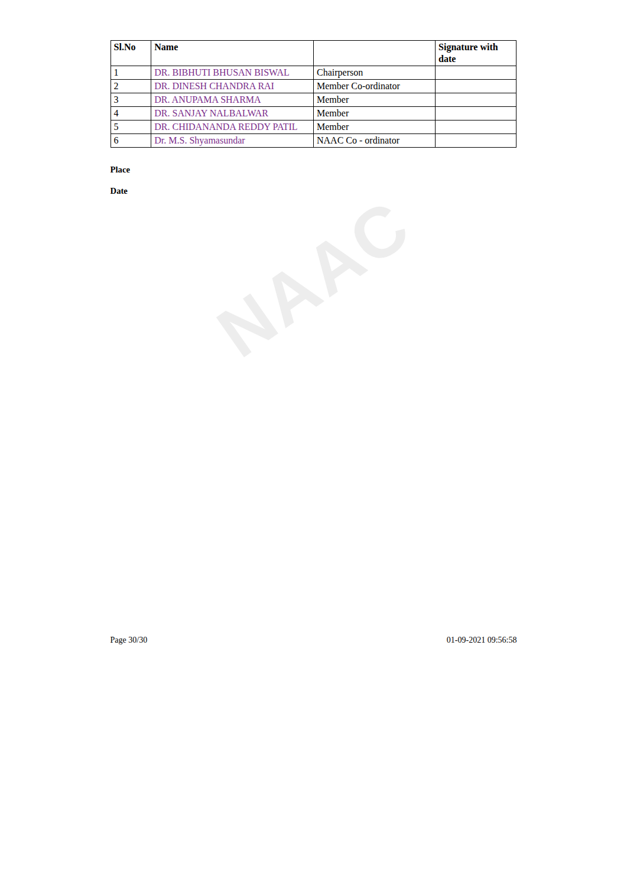NAAC
| Sl.No | Name | | Signature with date |
| --- | --- | --- | --- |
| 1 | Dr. Bibhuti Bhusan Biswal | Chairperson | |
| 2 | Dr. Dinesh Chandra Rai | Member Co-ordinator | |
| 3 | Dr. Anupama Sharma | Member | |
| 4 | Dr. Sanjay Nalbalwar | Member | |
| 5 | Dr. Chidananda Reddy Patil | Member | |
| 6 | Dr. M.S. Shyamasundar | NAAC Co - ordinator | |
Place
Date
Page 30/30 01-09-2021 09:56:58